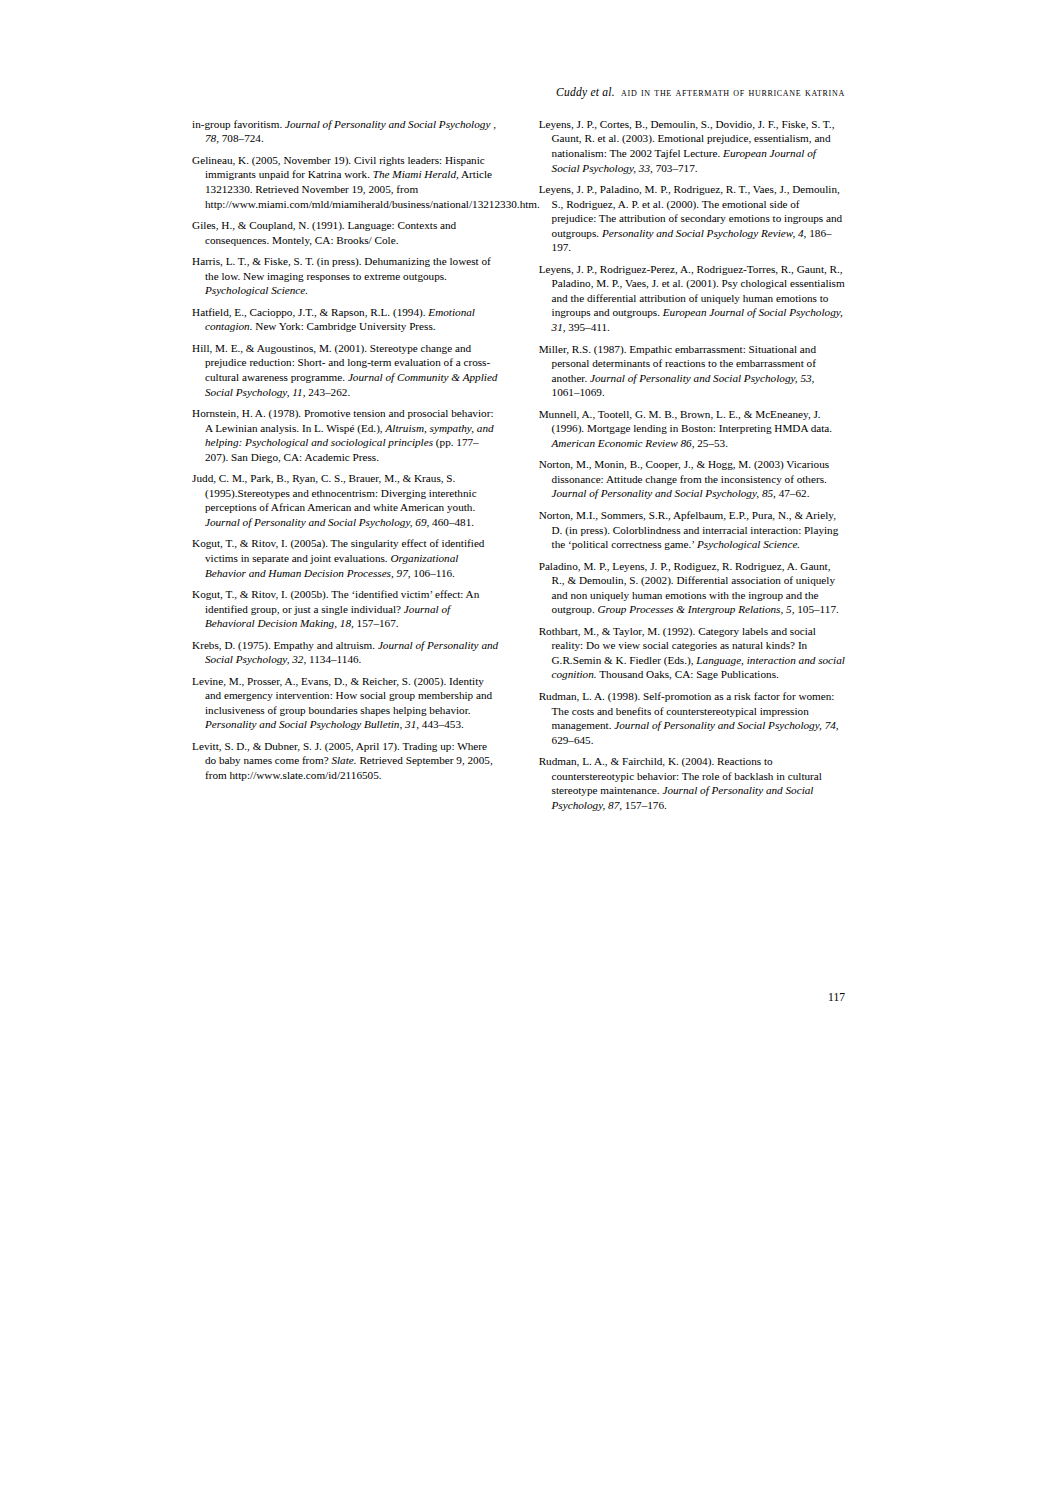Cuddy et al. aid in the aftermath of hurricane katrina
in-group favoritism. Journal of Personality and Social Psychology , 78, 708–724.
Gelineau, K. (2005, November 19). Civil rights leaders: Hispanic immigrants unpaid for Katrina work. The Miami Herald, Article 13212330. Retrieved November 19, 2005, from http://www.miami.com/mld/miamiherald/business/national/13212330.htm.
Giles, H., & Coupland, N. (1991). Language: Contexts and consequences. Montely, CA: Brooks/ Cole.
Harris, L. T., & Fiske, S. T. (in press). Dehumanizing the lowest of the low. New imaging responses to extreme outgoups. Psychological Science.
Hatfield, E., Cacioppo, J.T., & Rapson, R.L. (1994). Emotional contagion. New York: Cambridge University Press.
Hill, M. E., & Augoustinos, M. (2001). Stereotype change and prejudice reduction: Short- and long-term evaluation of a cross-cultural awareness programme. Journal of Community & Applied Social Psychology, 11, 243–262.
Hornstein, H. A. (1978). Promotive tension and prosocial behavior: A Lewinian analysis. In L. Wispé (Ed.), Altruism, sympathy, and helping: Psychological and sociological principles (pp. 177–207). San Diego, CA: Academic Press.
Judd, C. M., Park, B., Ryan, C. S., Brauer, M., & Kraus, S. (1995).Stereotypes and ethnocentrism: Diverging interethnic perceptions of African American and white American youth. Journal of Personality and Social Psychology, 69, 460–481.
Kogut, T., & Ritov, I. (2005a). The singularity effect of identified victims in separate and joint evaluations. Organizational Behavior and Human Decision Processes, 97, 106–116.
Kogut, T., & Ritov, I. (2005b). The ‘identified victim’ effect: An identified group, or just a single individual? Journal of Behavioral Decision Making, 18, 157–167.
Krebs, D. (1975). Empathy and altruism. Journal of Personality and Social Psychology, 32, 1134–1146.
Levine, M., Prosser, A., Evans, D., & Reicher, S. (2005). Identity and emergency intervention: How social group membership and inclusiveness of group boundaries shapes helping behavior. Personality and Social Psychology Bulletin, 31, 443–453.
Levitt, S. D., & Dubner, S. J. (2005, April 17). Trading up: Where do baby names come from? Slate. Retrieved September 9, 2005, from http://www.slate.com/id/2116505.
Leyens, J. P., Cortes, B., Demoulin, S., Dovidio, J. F., Fiske, S. T., Gaunt, R. et al. (2003). Emotional prejudice, essentialism, and nationalism: The 2002 Tajfel Lecture. European Journal of Social Psychology, 33, 703–717.
Leyens, J. P., Paladino, M. P., Rodriguez, R. T., Vaes, J., Demoulin, S., Rodriguez, A. P. et al. (2000). The emotional side of prejudice: The attribution of secondary emotions to ingroups and outgroups. Personality and Social Psychology Review, 4, 186–197.
Leyens, J. P., Rodriguez-Perez, A., Rodriguez-Torres, R., Gaunt, R., Paladino, M. P., Vaes, J. et al. (2001). Psy chological essentialism and the differential attribution of uniquely human emotions to ingroups and outgroups. European Journal of Social Psychology, 31, 395–411.
Miller, R.S. (1987). Empathic embarrassment: Situational and personal determinants of reactions to the embarrassment of another. Journal of Personality and Social Psychology, 53, 1061–1069.
Munnell, A., Tootell, G. M. B., Brown, L. E., & McEneaney, J. (1996). Mortgage lending in Boston: Interpreting HMDA data. American Economic Review 86, 25–53.
Norton, M., Monin, B., Cooper, J., & Hogg, M. (2003) Vicarious dissonance: Attitude change from the inconsistency of others. Journal of Personality and Social Psychology, 85, 47–62.
Norton, M.I., Sommers, S.R., Apfelbaum, E.P., Pura, N., & Ariely, D. (in press). Colorblindness and interracial interaction: Playing the ‘political correctness game.’ Psychological Science.
Paladino, M. P., Leyens, J. P., Rodiguez, R. Rodriguez, A. Gaunt, R., & Demoulin, S. (2002). Differential association of uniquely and non uniquely human emotions with the ingroup and the outgroup. Group Processes & Intergroup Relations, 5, 105–117.
Rothbart, M., & Taylor, M. (1992). Category labels and social reality: Do we view social categories as natural kinds? In G.R.Semin & K. Fiedler (Eds.), Language, interaction and social cognition. Thousand Oaks, CA: Sage Publications.
Rudman, L. A. (1998). Self-promotion as a risk factor for women: The costs and benefits of counterstereotypical impression management. Journal of Personality and Social Psychology, 74, 629–645.
Rudman, L. A., & Fairchild, K. (2004). Reactions to counterstereotypic behavior: The role of backlash in cultural stereotype maintenance. Journal of Personality and Social Psychology, 87, 157–176.
117